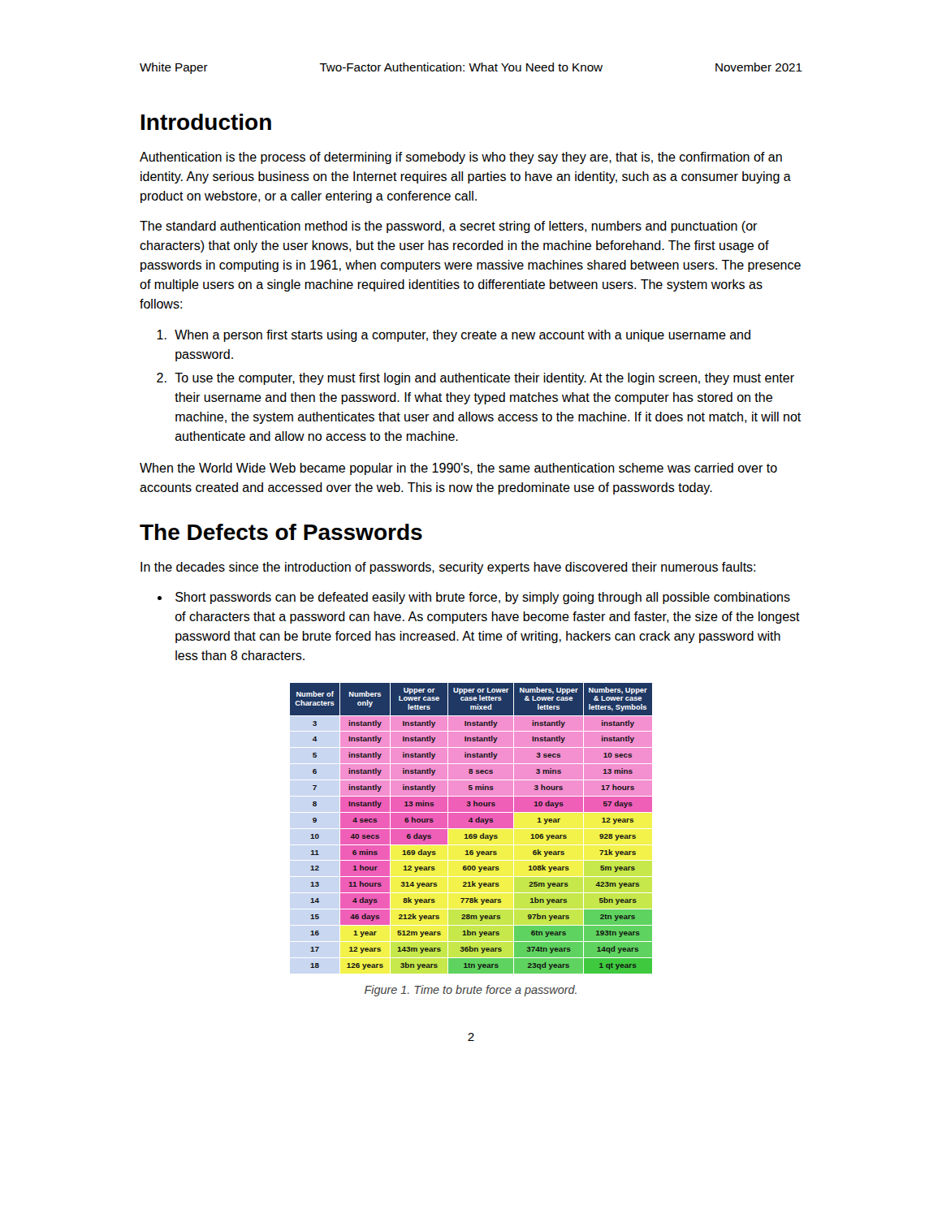White Paper Two-Factor Authentication: What You Need to Know November 2021
Introduction
Authentication is the process of determining if somebody is who they say they are, that is, the confirmation of an identity. Any serious business on the Internet requires all parties to have an identity, such as a consumer buying a product on webstore, or a caller entering a conference call.
The standard authentication method is the password, a secret string of letters, numbers and punctuation (or characters) that only the user knows, but the user has recorded in the machine beforehand. The first usage of passwords in computing is in 1961, when computers were massive machines shared between users. The presence of multiple users on a single machine required identities to differentiate between users. The system works as follows:
When a person first starts using a computer, they create a new account with a unique username and password.
To use the computer, they must first login and authenticate their identity. At the login screen, they must enter their username and then the password. If what they typed matches what the computer has stored on the machine, the system authenticates that user and allows access to the machine. If it does not match, it will not authenticate and allow no access to the machine.
When the World Wide Web became popular in the 1990's, the same authentication scheme was carried over to accounts created and accessed over the web. This is now the predominate use of passwords today.
The Defects of Passwords
In the decades since the introduction of passwords, security experts have discovered their numerous faults:
Short passwords can be defeated easily with brute force, by simply going through all possible combinations of characters that a password can have. As computers have become faster and faster, the size of the longest password that can be brute forced has increased. At time of writing, hackers can crack any password with less than 8 characters.
Figure 1. Time to brute force a password.
| Number of Characters | Numbers only | Upper or Lower case letters | Upper or Lower case letters mixed | Numbers, Upper & Lower case letters | Numbers, Upper & Lower case letters, Symbols |
| --- | --- | --- | --- | --- | --- |
| 3 | instantly | Instantly | Instantly | instantly | instantly |
| 4 | Instantly | Instantly | Instantly | Instantly | instantly |
| 5 | instantly | instantly | instantly | 3 secs | 10 secs |
| 6 | instantly | instantly | 8 secs | 3 mins | 13 mins |
| 7 | instantly | instantly | 5 mins | 3 hours | 17 hours |
| 8 | Instantly | 13 mins | 3 hours | 10 days | 57 days |
| 9 | 4 secs | 6 hours | 4 days | 1 year | 12 years |
| 10 | 40 secs | 6 days | 169 days | 106 years | 928 years |
| 11 | 6 mins | 169 days | 16 years | 6k years | 71k years |
| 12 | 1 hour | 12 years | 600 years | 108k years | 5m years |
| 13 | 11 hours | 314 years | 21k years | 25m years | 423m years |
| 14 | 4 days | 8k years | 778k years | 1bn years | 5bn years |
| 15 | 46 days | 212k years | 28m years | 97bn years | 2tn years |
| 16 | 1 year | 512m years | 1bn years | 6tn years | 193tn years |
| 17 | 12 years | 143m years | 36bn years | 374tn years | 14qd years |
| 18 | 126 years | 3bn years | 1tn years | 23qd years | 1 qt years |
2